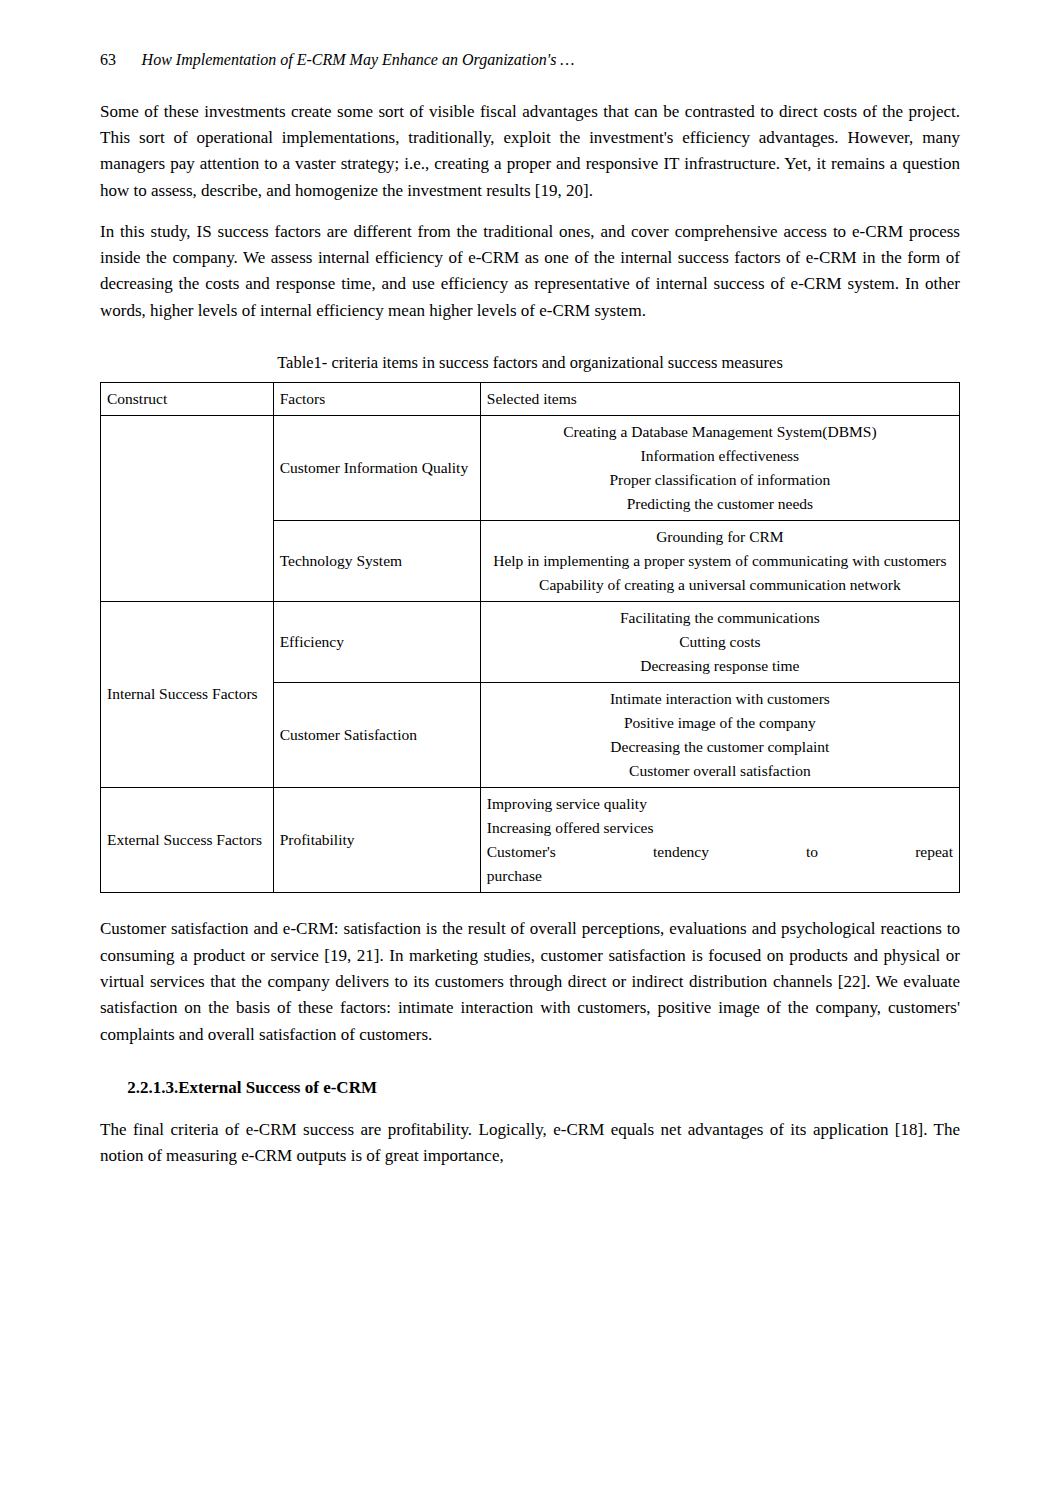63 How Implementation of E-CRM May Enhance an Organization's …
Some of these investments create some sort of visible fiscal advantages that can be contrasted to direct costs of the project. This sort of operational implementations, traditionally, exploit the investment's efficiency advantages. However, many managers pay attention to a vaster strategy; i.e., creating a proper and responsive IT infrastructure. Yet, it remains a question how to assess, describe, and homogenize the investment results [19, 20].
In this study, IS success factors are different from the traditional ones, and cover comprehensive access to e-CRM process inside the company. We assess internal efficiency of e-CRM as one of the internal success factors of e-CRM in the form of decreasing the costs and response time, and use efficiency as representative of internal success of e-CRM system. In other words, higher levels of internal efficiency mean higher levels of e-CRM system.
Table1- criteria items in success factors and organizational success measures
| Construct | Factors | Selected items |
| --- | --- | --- |
| | Customer Information Quality | Creating a Database Management System(DBMS) Information effectiveness Proper classification of information Predicting the customer needs |
| Technology System | Grounding for CRM Help in implementing a proper system of communicating with customers Capability of creating a universal communication network |
| Internal Success Factors | Efficiency | Facilitating the communications Cutting costs Decreasing response time |
| Customer Satisfaction | Intimate interaction with customers Positive image of the company Decreasing the customer complaint Customer overall satisfaction |
| External Success Factors | Profitability | Improving service quality Increasing offered services Customer's tendency to repeat purchase |
Customer satisfaction and e-CRM: satisfaction is the result of overall perceptions, evaluations and psychological reactions to consuming a product or service [19, 21]. In marketing studies, customer satisfaction is focused on products and physical or virtual services that the company delivers to its customers through direct or indirect distribution channels [22]. We evaluate satisfaction on the basis of these factors: intimate interaction with customers, positive image of the company, customers' complaints and overall satisfaction of customers.
2.2.1.3.External Success of e-CRM
The final criteria of e-CRM success are profitability. Logically, e-CRM equals net advantages of its application [18]. The notion of measuring e-CRM outputs is of great importance,